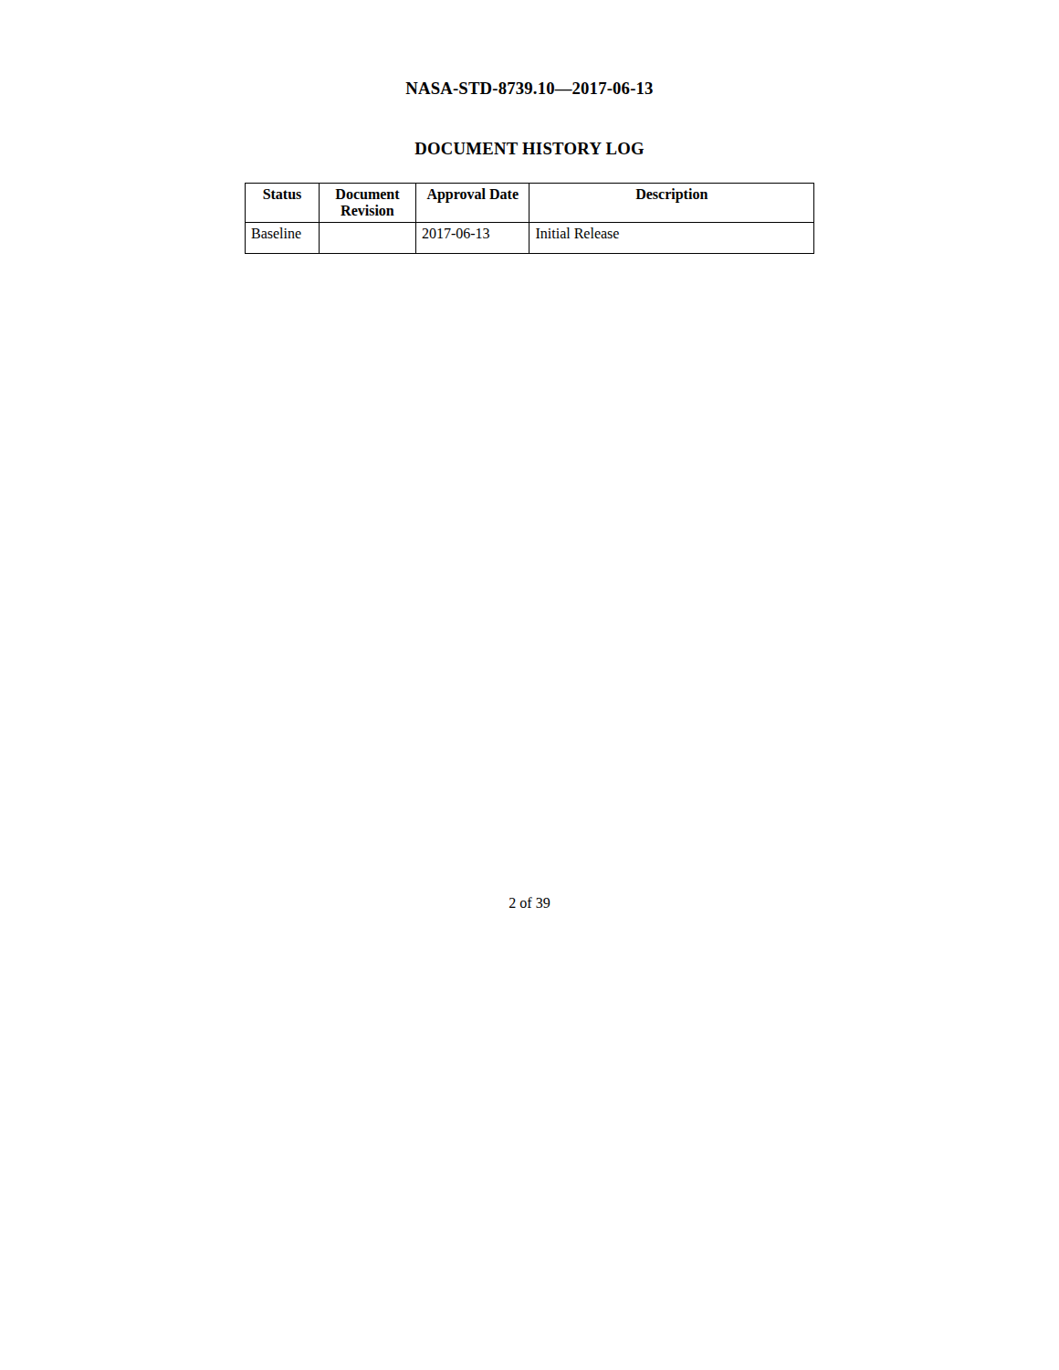NASA-STD-8739.10—2017-06-13
DOCUMENT HISTORY LOG
| Status | Document Revision | Approval Date | Description |
| --- | --- | --- | --- |
| Baseline | | 2017-06-13 | Initial Release |
2 of 39